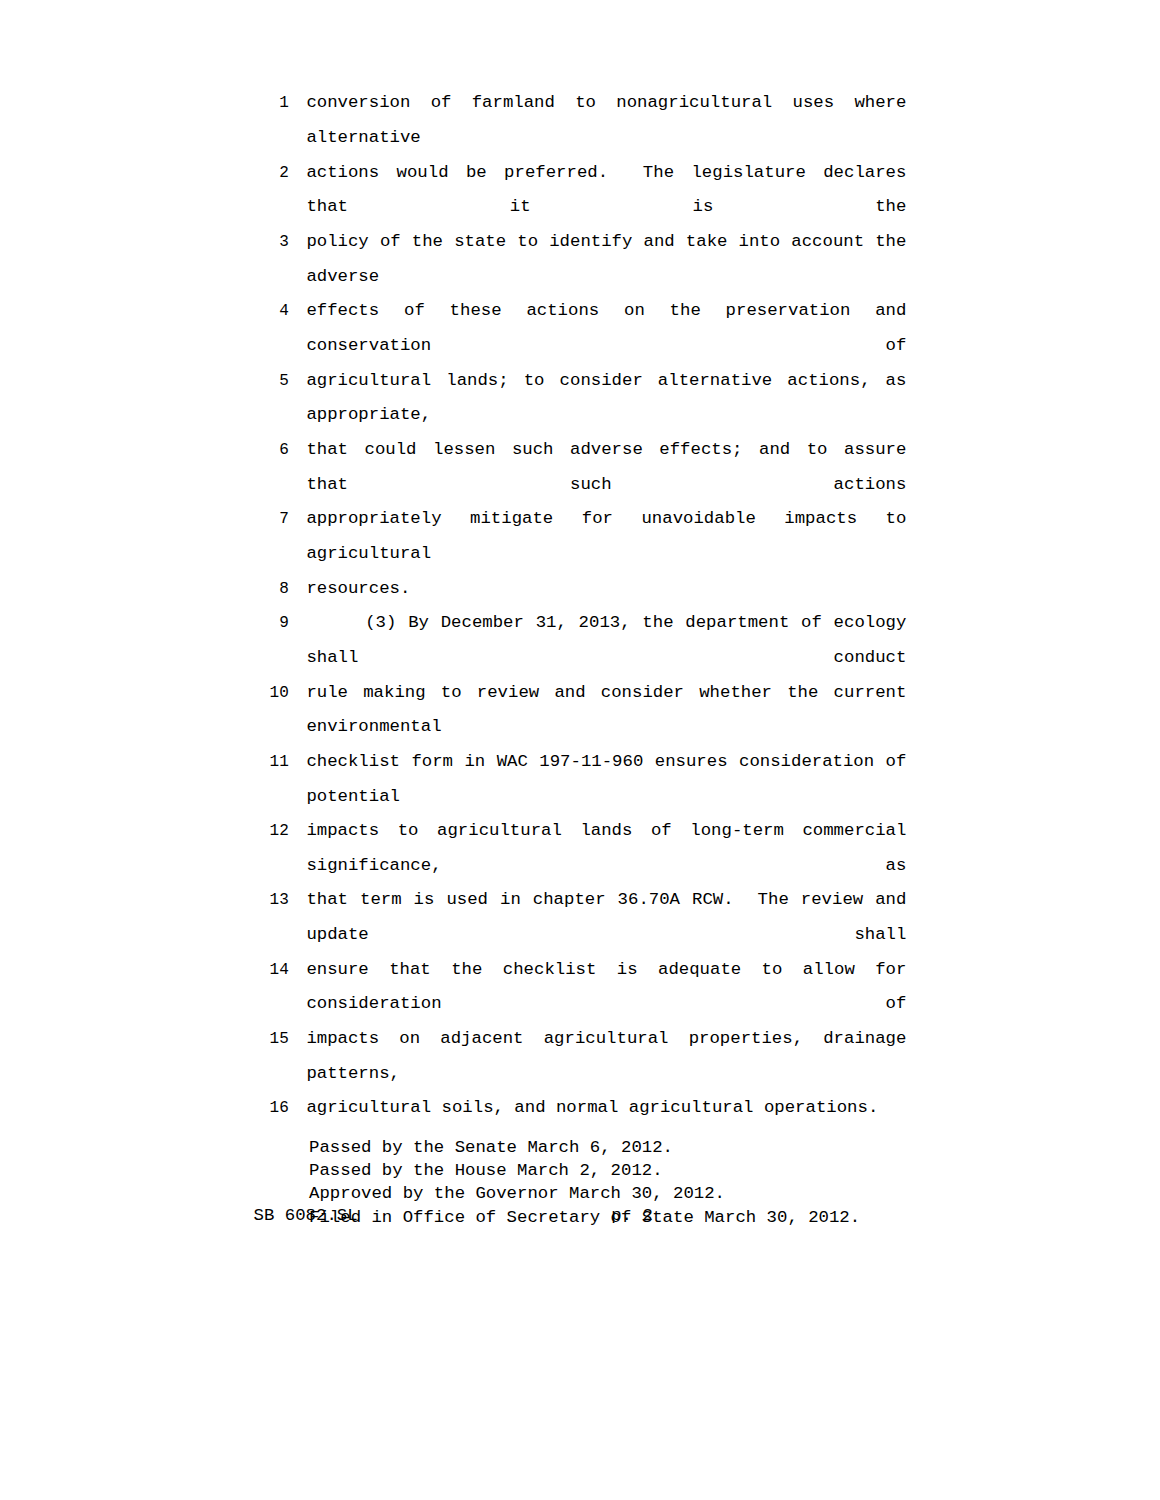1 conversion of farmland to nonagricultural uses where alternative
2 actions would be preferred. The legislature declares that it is the
3 policy of the state to identify and take into account the adverse
4 effects of these actions on the preservation and conservation of
5 agricultural lands; to consider alternative actions, as appropriate,
6 that could lessen such adverse effects; and to assure that such actions
7 appropriately mitigate for unavoidable impacts to agricultural
8 resources.
9 (3) By December 31, 2013, the department of ecology shall conduct
10 rule making to review and consider whether the current environmental
11 checklist form in WAC 197-11-960 ensures consideration of potential
12 impacts to agricultural lands of long-term commercial significance, as
13 that term is used in chapter 36.70A RCW. The review and update shall
14 ensure that the checklist is adequate to allow for consideration of
15 impacts on adjacent agricultural properties, drainage patterns,
16 agricultural soils, and normal agricultural operations.
Passed by the Senate March 6, 2012.
Passed by the House March 2, 2012.
Approved by the Governor March 30, 2012.
Filed in Office of Secretary of State March 30, 2012.
SB 6082.SL
p. 2